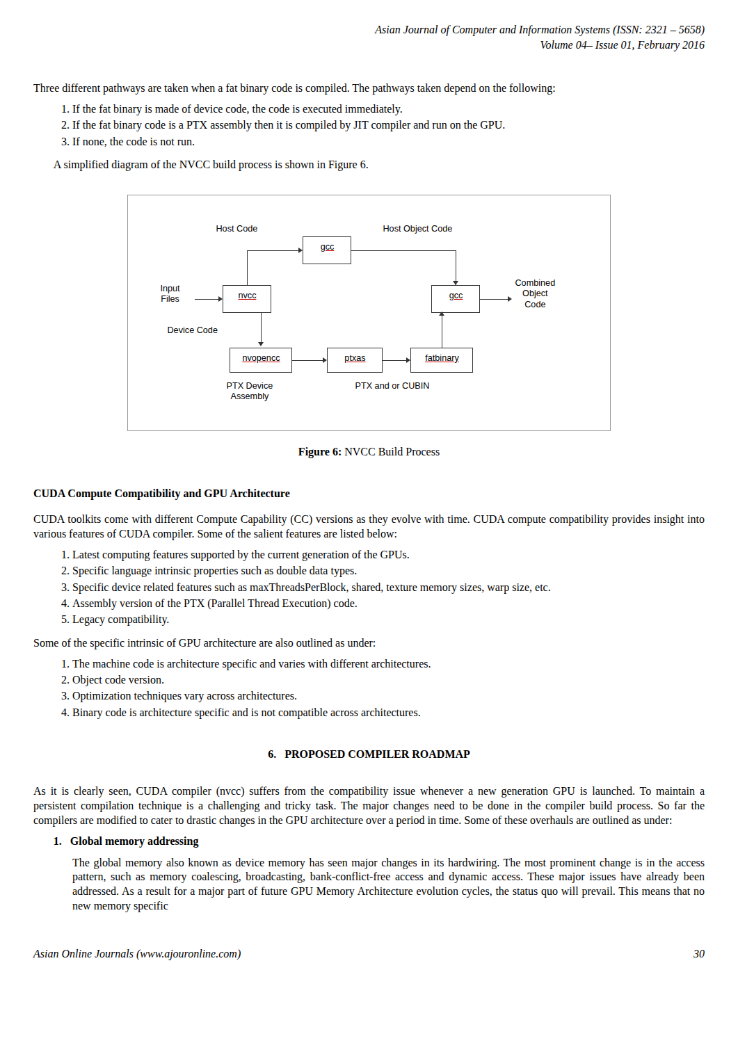Asian Journal of Computer and Information Systems (ISSN: 2321 – 5658)
Volume 04– Issue 01, February 2016
Three different pathways are taken when a fat binary code is compiled. The pathways taken depend on the following:
If the fat binary is made of device code, the code is executed immediately.
If the fat binary code is a PTX assembly then it is compiled by JIT compiler and run on the GPU.
If none, the code is not run.
A simplified diagram of the NVCC build process is shown in Figure 6.
Host Code
Host Object Code
Input
Files
Device Code
Combined
Object
Code
gcc
nvcc
gcc
nvopencc
ptxas
fatbinary
PTX Device
Assembly
PTX and or CUBIN
Figure 6: NVCC Build Process
CUDA Compute Compatibility and GPU Architecture
CUDA toolkits come with different Compute Capability (CC) versions as they evolve with time. CUDA compute compatibility provides insight into various features of CUDA compiler. Some of the salient features are listed below:
Latest computing features supported by the current generation of the GPUs.
Specific language intrinsic properties such as double data types.
Specific device related features such as maxThreadsPerBlock, shared, texture memory sizes, warp size, etc.
Assembly version of the PTX (Parallel Thread Execution) code.
Legacy compatibility.
Some of the specific intrinsic of GPU architecture are also outlined as under:
The machine code is architecture specific and varies with different architectures.
Object code version.
Optimization techniques vary across architectures.
Binary code is architecture specific and is not compatible across architectures.
6. PROPOSED COMPILER ROADMAP
As it is clearly seen, CUDA compiler (nvcc) suffers from the compatibility issue whenever a new generation GPU is launched. To maintain a persistent compilation technique is a challenging and tricky task. The major changes need to be done in the compiler build process. So far the compilers are modified to cater to drastic changes in the GPU architecture over a period in time. Some of these overhauls are outlined as under:
1. Global memory addressing
The global memory also known as device memory has seen major changes in its hardwiring. The most prominent change is in the access pattern, such as memory coalescing, broadcasting, bank-conflict-free access and dynamic access. These major issues have already been addressed. As a result for a major part of future GPU Memory Architecture evolution cycles, the status quo will prevail. This means that no new memory specific
Asian Online Journals (www.ajouronline.com) 30